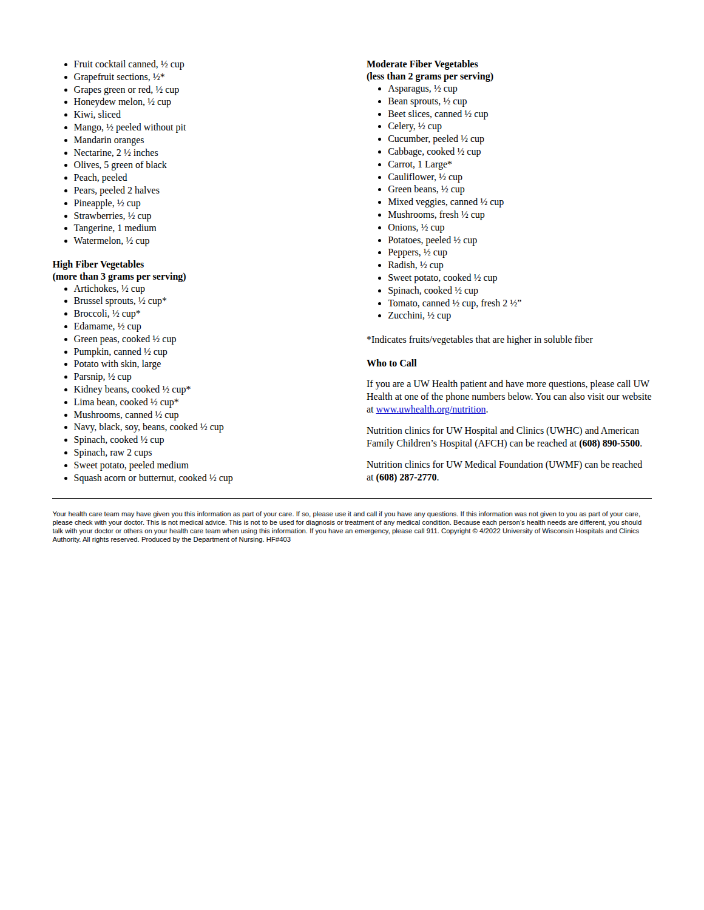Fruit cocktail canned, ½ cup
Grapefruit sections, ½*
Grapes green or red, ½ cup
Honeydew melon, ½ cup
Kiwi, sliced
Mango, ½ peeled without pit
Mandarin oranges
Nectarine, 2 ½ inches
Olives, 5 green of black
Peach, peeled
Pears, peeled 2 halves
Pineapple, ½ cup
Strawberries, ½ cup
Tangerine, 1 medium
Watermelon, ½ cup
High Fiber Vegetables
(more than 3 grams per serving)
Artichokes, ½ cup
Brussel sprouts, ½ cup*
Broccoli, ½ cup*
Edamame, ½ cup
Green peas, cooked ½ cup
Pumpkin, canned ½ cup
Potato with skin, large
Parsnip, ½ cup
Kidney beans, cooked ½ cup*
Lima bean, cooked ½ cup*
Mushrooms, canned ½ cup
Navy, black, soy, beans, cooked ½ cup
Spinach, cooked ½ cup
Spinach, raw 2 cups
Sweet potato, peeled medium
Squash acorn or butternut, cooked ½ cup
Moderate Fiber Vegetables
(less than 2 grams per serving)
Asparagus, ½ cup
Bean sprouts, ½ cup
Beet slices, canned ½ cup
Celery, ½ cup
Cucumber, peeled ½ cup
Cabbage, cooked ½ cup
Carrot, 1 Large*
Cauliflower, ½ cup
Green beans, ½ cup
Mixed veggies, canned ½ cup
Mushrooms, fresh ½ cup
Onions, ½ cup
Potatoes, peeled ½ cup
Peppers, ½ cup
Radish, ½ cup
Sweet potato, cooked ½ cup
Spinach, cooked ½ cup
Tomato, canned ½ cup, fresh 2 ½”
Zucchini, ½ cup
*Indicates fruits/vegetables that are higher in soluble fiber
Who to Call
If you are a UW Health patient and have more questions, please call UW Health at one of the phone numbers below. You can also visit our website at www.uwhealth.org/nutrition.
Nutrition clinics for UW Hospital and Clinics (UWHC) and American Family Children’s Hospital (AFCH) can be reached at (608) 890-5500.
Nutrition clinics for UW Medical Foundation (UWMF) can be reached at (608) 287-2770.
Your health care team may have given you this information as part of your care. If so, please use it and call if you have any questions. If this information was not given to you as part of your care, please check with your doctor. This is not medical advice. This is not to be used for diagnosis or treatment of any medical condition. Because each person’s health needs are different, you should talk with your doctor or others on your health care team when using this information. If you have an emergency, please call 911. Copyright © 4/2022 University of Wisconsin Hospitals and Clinics Authority. All rights reserved. Produced by the Department of Nursing. HF#403